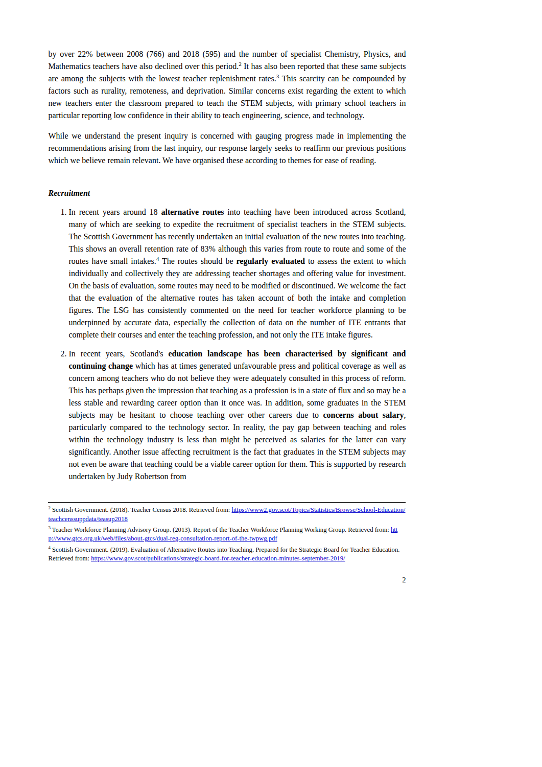by over 22% between 2008 (766) and 2018 (595) and the number of specialist Chemistry, Physics, and Mathematics teachers have also declined over this period.2 It has also been reported that these same subjects are among the subjects with the lowest teacher replenishment rates.3 This scarcity can be compounded by factors such as rurality, remoteness, and deprivation. Similar concerns exist regarding the extent to which new teachers enter the classroom prepared to teach the STEM subjects, with primary school teachers in particular reporting low confidence in their ability to teach engineering, science, and technology.
While we understand the present inquiry is concerned with gauging progress made in implementing the recommendations arising from the last inquiry, our response largely seeks to reaffirm our previous positions which we believe remain relevant. We have organised these according to themes for ease of reading.
Recruitment
In recent years around 18 alternative routes into teaching have been introduced across Scotland, many of which are seeking to expedite the recruitment of specialist teachers in the STEM subjects. The Scottish Government has recently undertaken an initial evaluation of the new routes into teaching. This shows an overall retention rate of 83% although this varies from route to route and some of the routes have small intakes.4 The routes should be regularly evaluated to assess the extent to which individually and collectively they are addressing teacher shortages and offering value for investment. On the basis of evaluation, some routes may need to be modified or discontinued. We welcome the fact that the evaluation of the alternative routes has taken account of both the intake and completion figures. The LSG has consistently commented on the need for teacher workforce planning to be underpinned by accurate data, especially the collection of data on the number of ITE entrants that complete their courses and enter the teaching profession, and not only the ITE intake figures.
In recent years, Scotland's education landscape has been characterised by significant and continuing change which has at times generated unfavourable press and political coverage as well as concern among teachers who do not believe they were adequately consulted in this process of reform. This has perhaps given the impression that teaching as a profession is in a state of flux and so may be a less stable and rewarding career option than it once was. In addition, some graduates in the STEM subjects may be hesitant to choose teaching over other careers due to concerns about salary, particularly compared to the technology sector. In reality, the pay gap between teaching and roles within the technology industry is less than might be perceived as salaries for the latter can vary significantly. Another issue affecting recruitment is the fact that graduates in the STEM subjects may not even be aware that teaching could be a viable career option for them. This is supported by research undertaken by Judy Robertson from
2 Scottish Government. (2018). Teacher Census 2018. Retrieved from: https://www2.gov.scot/Topics/Statistics/Browse/School-Education/teachcenssuppdata/teasup2018
3 Teacher Workforce Planning Advisory Group. (2013). Report of the Teacher Workforce Planning Working Group. Retrieved from: http://www.gtcs.org.uk/web/files/about-gtcs/dual-reg-consultation-report-of-the-twpwg.pdf
4 Scottish Government. (2019). Evaluation of Alternative Routes into Teaching. Prepared for the Strategic Board for Teacher Education. Retrieved from: https://www.gov.scot/publications/strategic-board-for-teacher-education-minutes-september-2019/
2